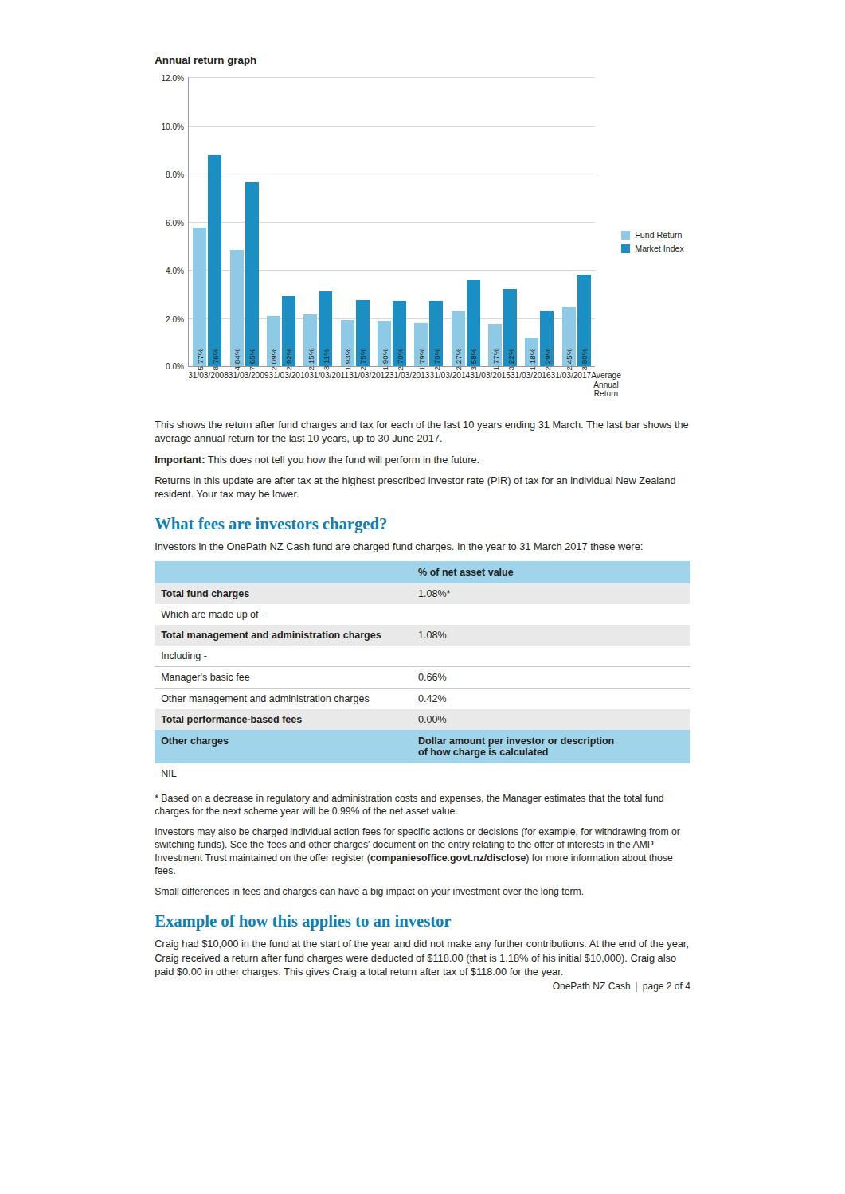Annual return graph
12.0%
10.0%
8.0%
6.0%
4.0%
2.0%
0.0%
5.77%
8.76%
4.84%
7.65%
2.09%
2.92%
2.15%
3.11%
1.93%
2.75%
1.90%
2.70%
1.79%
2.70%
2.27%
3.58%
1.77%
3.22%
1.18%
2.29%
2.45%
3.80%
31/03/2008
31/03/2009
31/03/2010
31/03/2011
31/03/2012
31/03/2013
31/03/2014
31/03/2015
31/03/2016
31/03/2017
Average
Annual
Return
Fund Return
Market Index
This shows the return after fund charges and tax for each of the last 10 years ending 31 March. The last bar shows the average annual return for the last 10 years, up to 30 June 2017.
Important: This does not tell you how the fund will perform in the future.
Returns in this update are after tax at the highest prescribed investor rate (PIR) of tax for an individual New Zealand resident. Your tax may be lower.
What fees are investors charged?
Investors in the OnePath NZ Cash fund are charged fund charges. In the year to 31 March 2017 these were:
| | % of net asset value |
| --- | --- |
| Total fund charges | 1.08%* |
| Which are made up of - | |
| Total management and administration charges | 1.08% |
| Including - | |
| Manager's basic fee | 0.66% |
| Other management and administration charges | 0.42% |
| Total performance-based fees | 0.00% |
| Other charges | Dollar amount per investor or description of how charge is calculated |
| NIL | |
* Based on a decrease in regulatory and administration costs and expenses, the Manager estimates that the total fund charges for the next scheme year will be 0.99% of the net asset value.
Investors may also be charged individual action fees for specific actions or decisions (for example, for withdrawing from or switching funds). See the 'fees and other charges' document on the entry relating to the offer of interests in the AMP Investment Trust maintained on the offer register (companiesoffice.govt.nz/disclose) for more information about those fees.
Small differences in fees and charges can have a big impact on your investment over the long term.
Example of how this applies to an investor
Craig had $10,000 in the fund at the start of the year and did not make any further contributions. At the end of the year, Craig received a return after fund charges were deducted of $118.00 (that is 1.18% of his initial $10,000). Craig also paid $0.00 in other charges. This gives Craig a total return after tax of $118.00 for the year.
OnePath NZ Cash|page 2 of 4